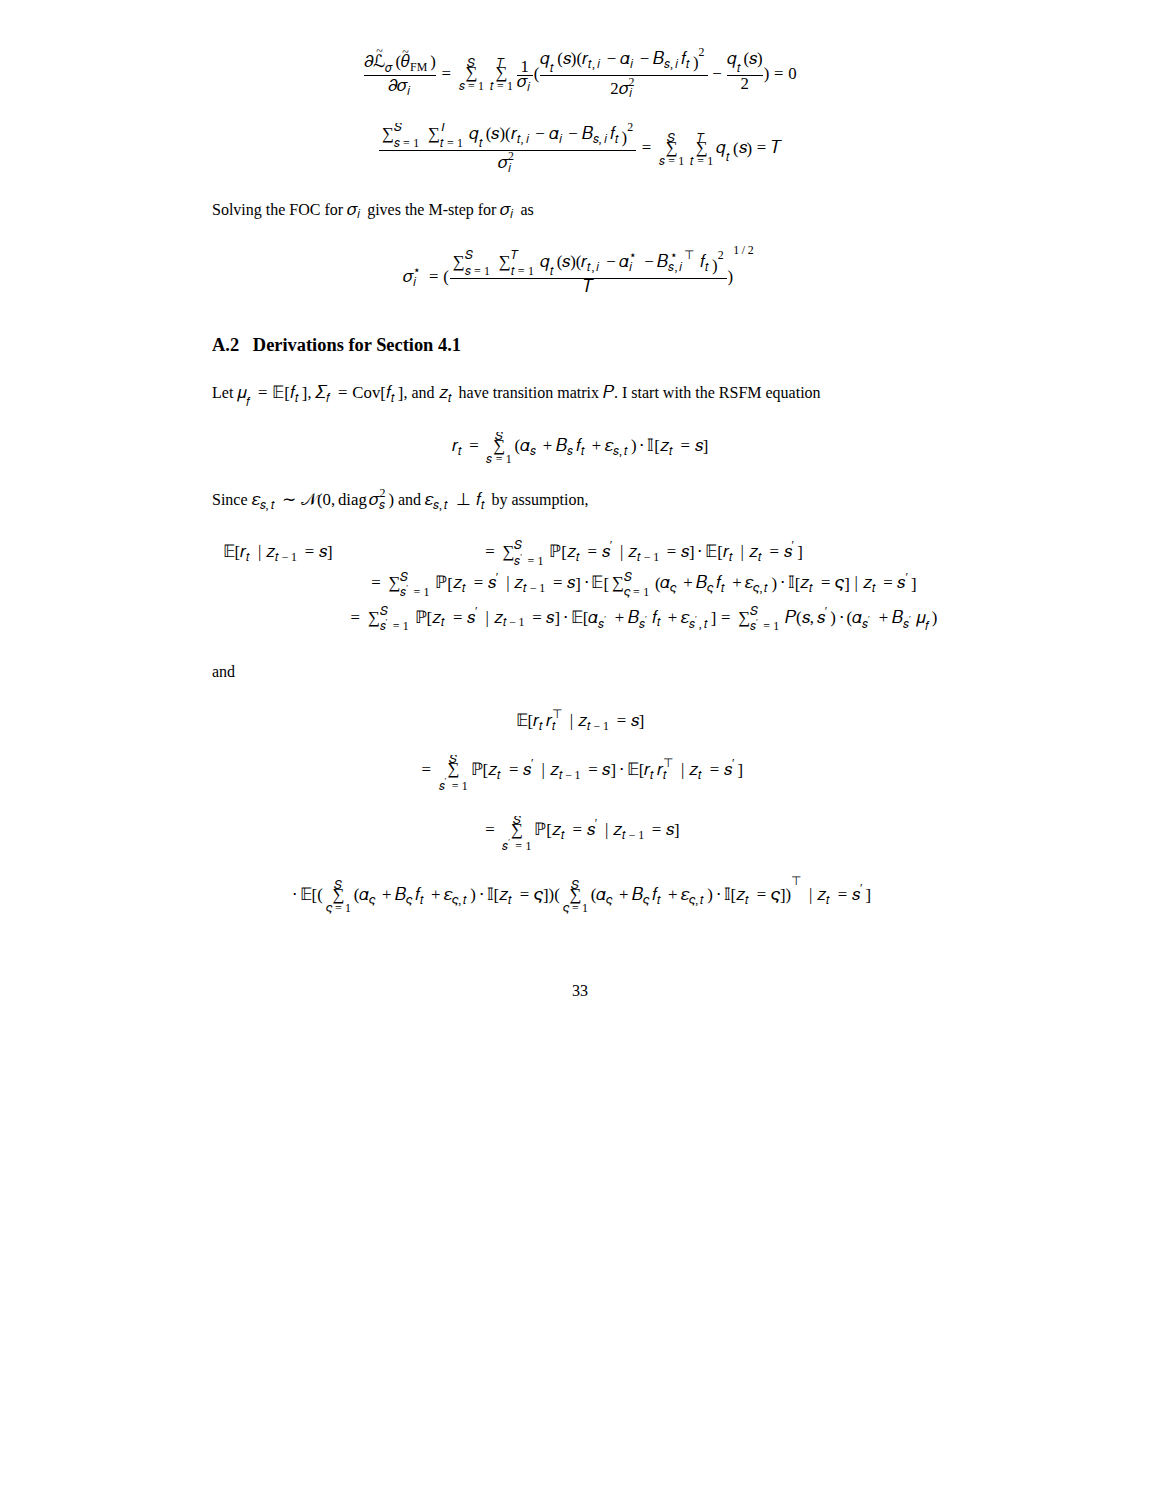∂ℒ~σ(θ~FM) ∂σi = ∑ s=1 S ∑ t=1 T 1σi ( qt(s)(rt,i−αi−Bs,ift)2 2σi2 − qt(s) 2 ) = 0
∑s=1S ∑t=1T qt(s) (rt,i−αi−Bs,ift)2 σi2 = ∑s=1S ∑t=1T qt(s) = T
Solving the FOC for σi gives the M-step for σi as
σi⋆ = ( ∑s=1S ∑t=1T qt(s) (rt,i−αi⋆−Bs,i⋆⊤ft)2 T ) 1/2
A.2 Derivations for Section 4.1
Let μf=𝔼[ft], Σf=Cov[ft], and zt have transition matrix P. I start with the RSFM equation
rt = ∑s=1S (αs+Bsft+εs,t) ⋅ 𝕀[zt=s]
Since εs,t∼𝒩(0,diagσs2) and εs,t⊥ft by assumption,
𝔼[rt|zt−1=s] = ∑s′=1S ℙ[zt=s′|zt−1=s] ⋅ 𝔼[rt|zt=s′] = ∑s′=1S ℙ[zt=s′|zt−1=s] ⋅ 𝔼 [ ∑ς=1S (ας+Bςft+ες,t) ⋅ 𝕀[zt=ς] | zt=s′ ] = ∑s′=1S ℙ[zt=s′|zt−1=s] ⋅ 𝔼[αs′+Bs′ft+εs′,t] = ∑s′=1S P(s,s′) ⋅ (αs′+Bs′μf)
and
𝔼[rtrt⊤|zt−1=s]
= ∑s′=1S ℙ[zt=s′|zt−1=s] ⋅ 𝔼[rtrt⊤|zt=s′]
= ∑s′=1S ℙ[zt=s′|zt−1=s]
⋅ 𝔼 [ ( ∑ς=1S (ας+Bςft+ες,t) ⋅ 𝕀[zt=ς] ) ( ∑ς=1S (ας+Bςft+ες,t) ⋅ 𝕀[zt=ς] ) ⊤ | zt=s′ ]
33